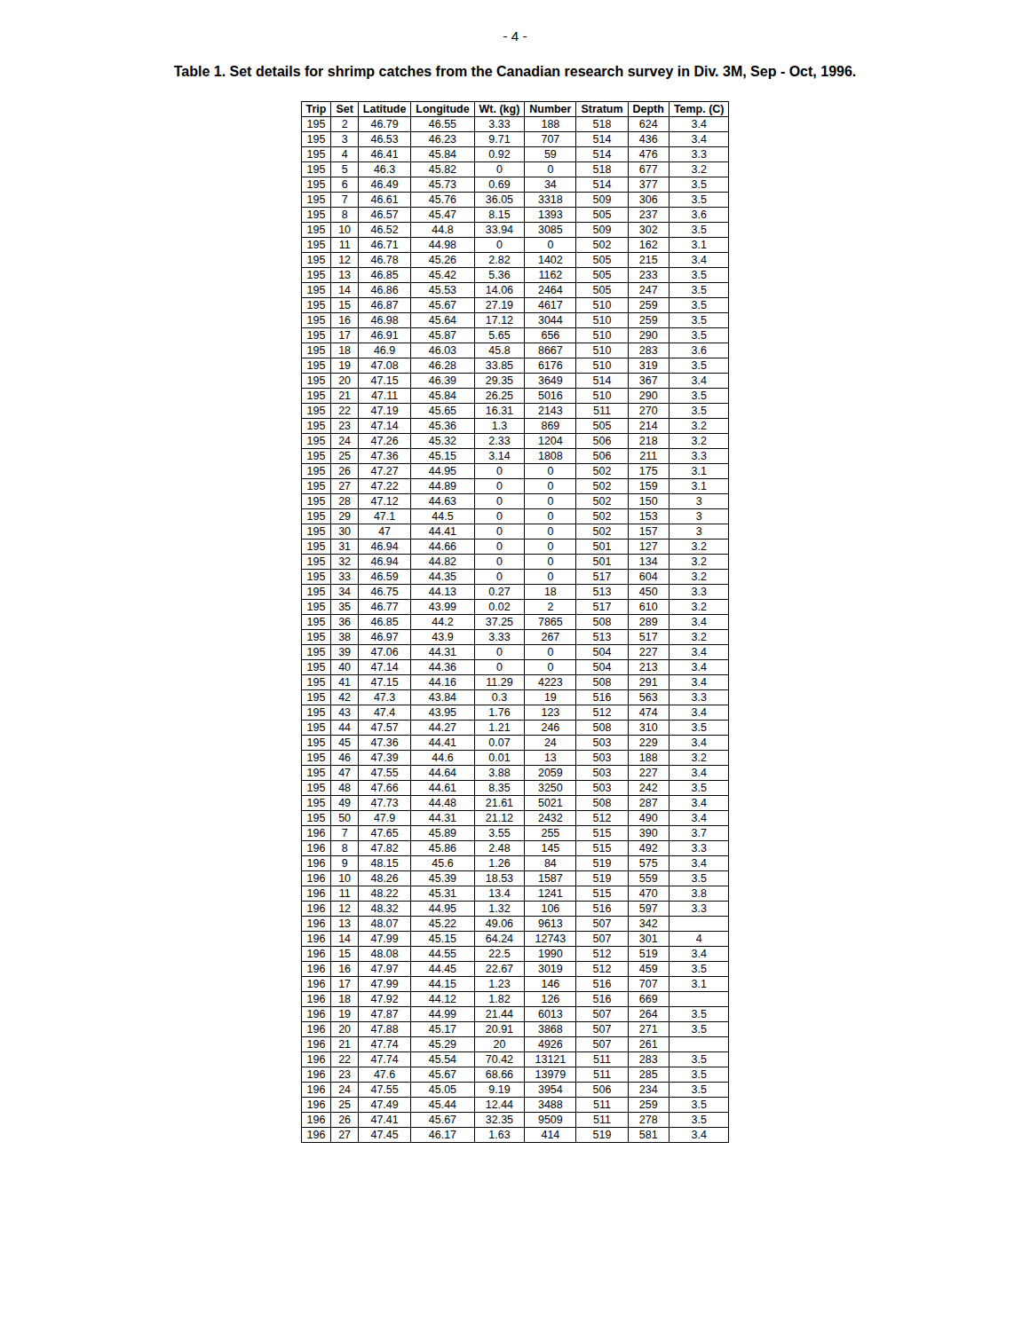- 4 -
Table 1. Set details for shrimp catches from the Canadian research survey in Div. 3M, Sep - Oct, 1996.
| Trip | Set | Latitude | Longitude | Wt. (kg) | Number | Stratum | Depth | Temp. (C) |
| --- | --- | --- | --- | --- | --- | --- | --- | --- |
| 195 | 2 | 46.79 | 46.55 | 3.33 | 188 | 518 | 624 | 3.4 |
| 195 | 3 | 46.53 | 46.23 | 9.71 | 707 | 514 | 436 | 3.4 |
| 195 | 4 | 46.41 | 45.84 | 0.92 | 59 | 514 | 476 | 3.3 |
| 195 | 5 | 46.3 | 45.82 | 0 | 0 | 518 | 677 | 3.2 |
| 195 | 6 | 46.49 | 45.73 | 0.69 | 34 | 514 | 377 | 3.5 |
| 195 | 7 | 46.61 | 45.76 | 36.05 | 3318 | 509 | 306 | 3.5 |
| 195 | 8 | 46.57 | 45.47 | 8.15 | 1393 | 505 | 237 | 3.6 |
| 195 | 10 | 46.52 | 44.8 | 33.94 | 3085 | 509 | 302 | 3.5 |
| 195 | 11 | 46.71 | 44.98 | 0 | 0 | 502 | 162 | 3.1 |
| 195 | 12 | 46.78 | 45.26 | 2.82 | 1402 | 505 | 215 | 3.4 |
| 195 | 13 | 46.85 | 45.42 | 5.36 | 1162 | 505 | 233 | 3.5 |
| 195 | 14 | 46.86 | 45.53 | 14.06 | 2464 | 505 | 247 | 3.5 |
| 195 | 15 | 46.87 | 45.67 | 27.19 | 4617 | 510 | 259 | 3.5 |
| 195 | 16 | 46.98 | 45.64 | 17.12 | 3044 | 510 | 259 | 3.5 |
| 195 | 17 | 46.91 | 45.87 | 5.65 | 656 | 510 | 290 | 3.5 |
| 195 | 18 | 46.9 | 46.03 | 45.8 | 8667 | 510 | 283 | 3.6 |
| 195 | 19 | 47.08 | 46.28 | 33.85 | 6176 | 510 | 319 | 3.5 |
| 195 | 20 | 47.15 | 46.39 | 29.35 | 3649 | 514 | 367 | 3.4 |
| 195 | 21 | 47.11 | 45.84 | 26.25 | 5016 | 510 | 290 | 3.5 |
| 195 | 22 | 47.19 | 45.65 | 16.31 | 2143 | 511 | 270 | 3.5 |
| 195 | 23 | 47.14 | 45.36 | 1.3 | 869 | 505 | 214 | 3.2 |
| 195 | 24 | 47.26 | 45.32 | 2.33 | 1204 | 506 | 218 | 3.2 |
| 195 | 25 | 47.36 | 45.15 | 3.14 | 1808 | 506 | 211 | 3.3 |
| 195 | 26 | 47.27 | 44.95 | 0 | 0 | 502 | 175 | 3.1 |
| 195 | 27 | 47.22 | 44.89 | 0 | 0 | 502 | 159 | 3.1 |
| 195 | 28 | 47.12 | 44.63 | 0 | 0 | 502 | 150 | 3 |
| 195 | 29 | 47.1 | 44.5 | 0 | 0 | 502 | 153 | 3 |
| 195 | 30 | 47 | 44.41 | 0 | 0 | 502 | 157 | 3 |
| 195 | 31 | 46.94 | 44.66 | 0 | 0 | 501 | 127 | 3.2 |
| 195 | 32 | 46.94 | 44.82 | 0 | 0 | 501 | 134 | 3.2 |
| 195 | 33 | 46.59 | 44.35 | 0 | 0 | 517 | 604 | 3.2 |
| 195 | 34 | 46.75 | 44.13 | 0.27 | 18 | 513 | 450 | 3.3 |
| 195 | 35 | 46.77 | 43.99 | 0.02 | 2 | 517 | 610 | 3.2 |
| 195 | 36 | 46.85 | 44.2 | 37.25 | 7865 | 508 | 289 | 3.4 |
| 195 | 38 | 46.97 | 43.9 | 3.33 | 267 | 513 | 517 | 3.2 |
| 195 | 39 | 47.06 | 44.31 | 0 | 0 | 504 | 227 | 3.4 |
| 195 | 40 | 47.14 | 44.36 | 0 | 0 | 504 | 213 | 3.4 |
| 195 | 41 | 47.15 | 44.16 | 11.29 | 4223 | 508 | 291 | 3.4 |
| 195 | 42 | 47.3 | 43.84 | 0.3 | 19 | 516 | 563 | 3.3 |
| 195 | 43 | 47.4 | 43.95 | 1.76 | 123 | 512 | 474 | 3.4 |
| 195 | 44 | 47.57 | 44.27 | 1.21 | 246 | 508 | 310 | 3.5 |
| 195 | 45 | 47.36 | 44.41 | 0.07 | 24 | 503 | 229 | 3.4 |
| 195 | 46 | 47.39 | 44.6 | 0.01 | 13 | 503 | 188 | 3.2 |
| 195 | 47 | 47.55 | 44.64 | 3.88 | 2059 | 503 | 227 | 3.4 |
| 195 | 48 | 47.66 | 44.61 | 8.35 | 3250 | 503 | 242 | 3.5 |
| 195 | 49 | 47.73 | 44.48 | 21.61 | 5021 | 508 | 287 | 3.4 |
| 195 | 50 | 47.9 | 44.31 | 21.12 | 2432 | 512 | 490 | 3.4 |
| 196 | 7 | 47.65 | 45.89 | 3.55 | 255 | 515 | 390 | 3.7 |
| 196 | 8 | 47.82 | 45.86 | 2.48 | 145 | 515 | 492 | 3.3 |
| 196 | 9 | 48.15 | 45.6 | 1.26 | 84 | 519 | 575 | 3.4 |
| 196 | 10 | 48.26 | 45.39 | 18.53 | 1587 | 519 | 559 | 3.5 |
| 196 | 11 | 48.22 | 45.31 | 13.4 | 1241 | 515 | 470 | 3.8 |
| 196 | 12 | 48.32 | 44.95 | 1.32 | 106 | 516 | 597 | 3.3 |
| 196 | 13 | 48.07 | 45.22 | 49.06 | 9613 | 507 | 342 | |
| 196 | 14 | 47.99 | 45.15 | 64.24 | 12743 | 507 | 301 | 4 |
| 196 | 15 | 48.08 | 44.55 | 22.5 | 1990 | 512 | 519 | 3.4 |
| 196 | 16 | 47.97 | 44.45 | 22.67 | 3019 | 512 | 459 | 3.5 |
| 196 | 17 | 47.99 | 44.15 | 1.23 | 146 | 516 | 707 | 3.1 |
| 196 | 18 | 47.92 | 44.12 | 1.82 | 126 | 516 | 669 | |
| 196 | 19 | 47.87 | 44.99 | 21.44 | 6013 | 507 | 264 | 3.5 |
| 196 | 20 | 47.88 | 45.17 | 20.91 | 3868 | 507 | 271 | 3.5 |
| 196 | 21 | 47.74 | 45.29 | 20 | 4926 | 507 | 261 | |
| 196 | 22 | 47.74 | 45.54 | 70.42 | 13121 | 511 | 283 | 3.5 |
| 196 | 23 | 47.6 | 45.67 | 68.66 | 13979 | 511 | 285 | 3.5 |
| 196 | 24 | 47.55 | 45.05 | 9.19 | 3954 | 506 | 234 | 3.5 |
| 196 | 25 | 47.49 | 45.44 | 12.44 | 3488 | 511 | 259 | 3.5 |
| 196 | 26 | 47.41 | 45.67 | 32.35 | 9509 | 511 | 278 | 3.5 |
| 196 | 27 | 47.45 | 46.17 | 1.63 | 414 | 519 | 581 | 3.4 |